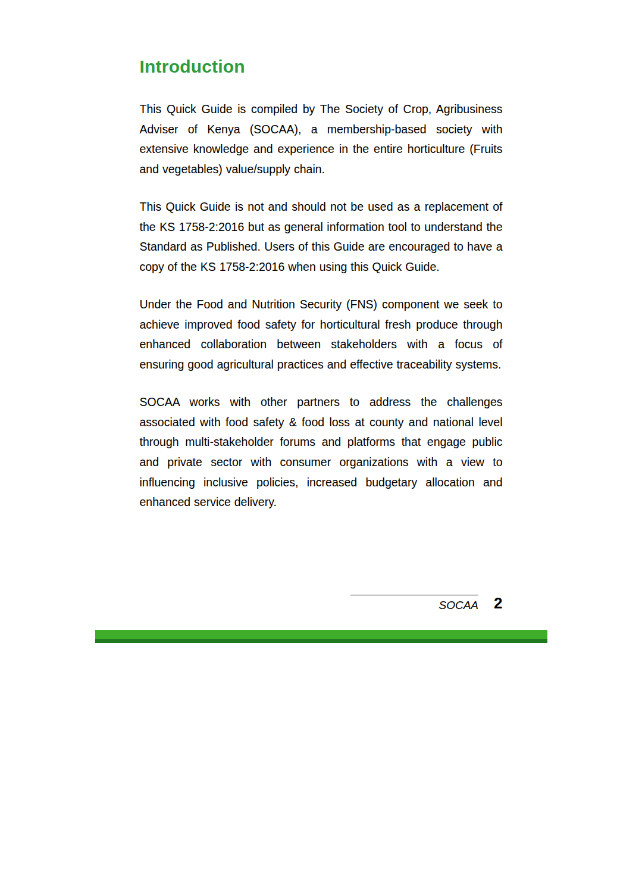Introduction
This Quick Guide is compiled by The Society of Crop, Agribusiness Adviser of Kenya (SOCAA), a membership-based society with extensive knowledge and experience in the entire horticulture (Fruits and vegetables) value/supply chain.
This Quick Guide is not and should not be used as a replacement of the KS 1758-2:2016 but as general information tool to understand the Standard as Published. Users of this Guide are encouraged to have a copy of the KS 1758-2:2016 when using this Quick Guide.
Under the Food and Nutrition Security (FNS) component we seek to achieve improved food safety for horticultural fresh produce through enhanced collaboration between stakeholders with a focus of ensuring good agricultural practices and effective traceability systems.
SOCAA works with other partners to address the challenges associated with food safety & food loss at county and national level through multi-stakeholder forums and platforms that engage public and private sector with consumer organizations with a view to influencing inclusive policies, increased budgetary allocation and enhanced service delivery.
SOCAA
2